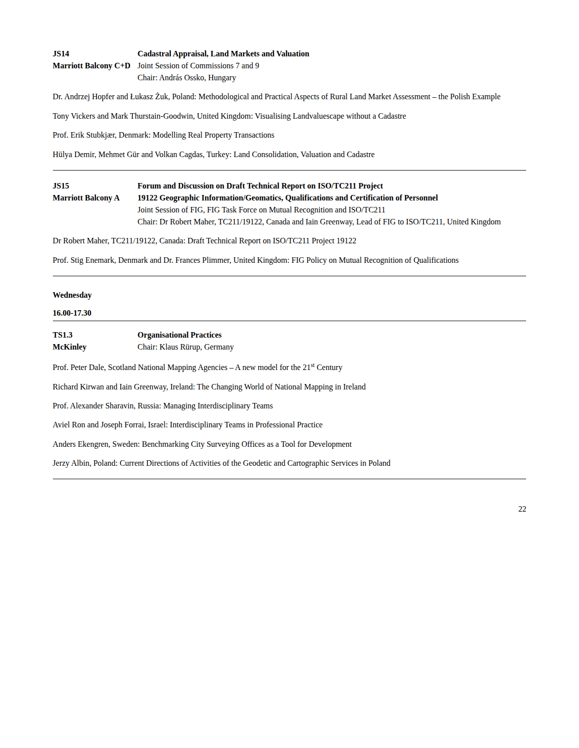JS14 Cadastral Appraisal, Land Markets and Valuation
Marriott Balcony C+D Joint Session of Commissions 7 and 9
Chair: András Ossko, Hungary
Dr. Andrzej Hopfer and Łukasz Żuk, Poland: Methodological and Practical Aspects of Rural Land Market Assessment – the Polish Example
Tony Vickers and Mark Thurstain-Goodwin, United Kingdom: Visualising Landvaluescape without a Cadastre
Prof. Erik Stubkjær, Denmark: Modelling Real Property Transactions
Hülya Demir, Mehmet Gür and Volkan Cagdas, Turkey: Land Consolidation, Valuation and Cadastre
JS15 Forum and Discussion on Draft Technical Report on ISO/TC211 Project
Marriott Balcony A 19122 Geographic Information/Geomatics, Qualifications and Certification of Personnel
Joint Session of FIG, FIG Task Force on Mutual Recognition and ISO/TC211
Chair: Dr Robert Maher, TC211/19122, Canada and Iain Greenway, Lead of FIG to ISO/TC211, United Kingdom
Dr Robert Maher, TC211/19122, Canada: Draft Technical Report on ISO/TC211 Project 19122
Prof. Stig Enemark, Denmark and Dr. Frances Plimmer, United Kingdom: FIG Policy on Mutual Recognition of Qualifications
Wednesday
16.00-17.30
TS1.3 Organisational Practices
McKinley Chair: Klaus Rürup, Germany
Prof. Peter Dale, Scotland National Mapping Agencies – A new model for the 21st Century
Richard Kirwan and Iain Greenway, Ireland: The Changing World of National Mapping in Ireland
Prof. Alexander Sharavin, Russia: Managing Interdisciplinary Teams
Aviel Ron and Joseph Forrai, Israel: Interdisciplinary Teams in Professional Practice
Anders Ekengren, Sweden: Benchmarking City Surveying Offices as a Tool for Development
Jerzy Albin, Poland: Current Directions of Activities of the Geodetic and Cartographic Services in Poland
22